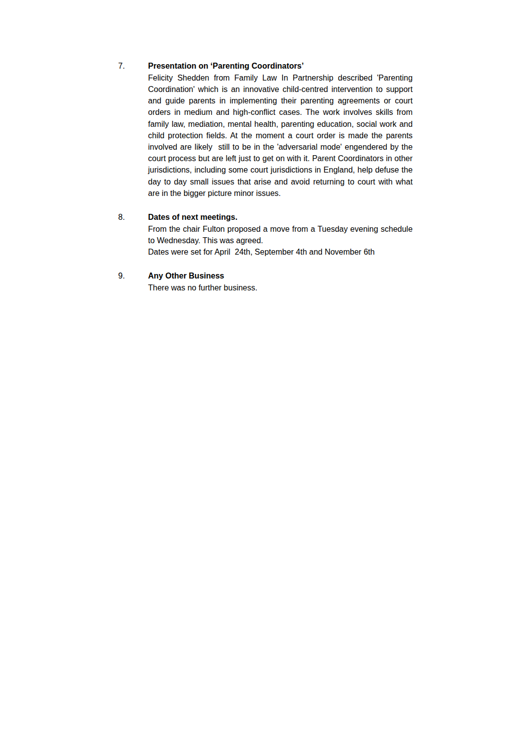Presentation on ‘Parenting Coordinators’
Felicity Shedden from Family Law In Partnership described 'Parenting Coordination' which is an innovative child-centred intervention to support and guide parents in implementing their parenting agreements or court orders in medium and high-conflict cases. The work involves skills from family law, mediation, mental health, parenting education, social work and child protection fields. At the moment a court order is made the parents involved are likely still to be in the 'adversarial mode' engendered by the court process but are left just to get on with it. Parent Coordinators in other jurisdictions, including some court jurisdictions in England, help defuse the day to day small issues that arise and avoid returning to court with what are in the bigger picture minor issues.
Dates of next meetings.
From the chair Fulton proposed a move from a Tuesday evening schedule to Wednesday. This was agreed.
Dates were set for April 24th, September 4th and November 6th
Any Other Business
There was no further business.